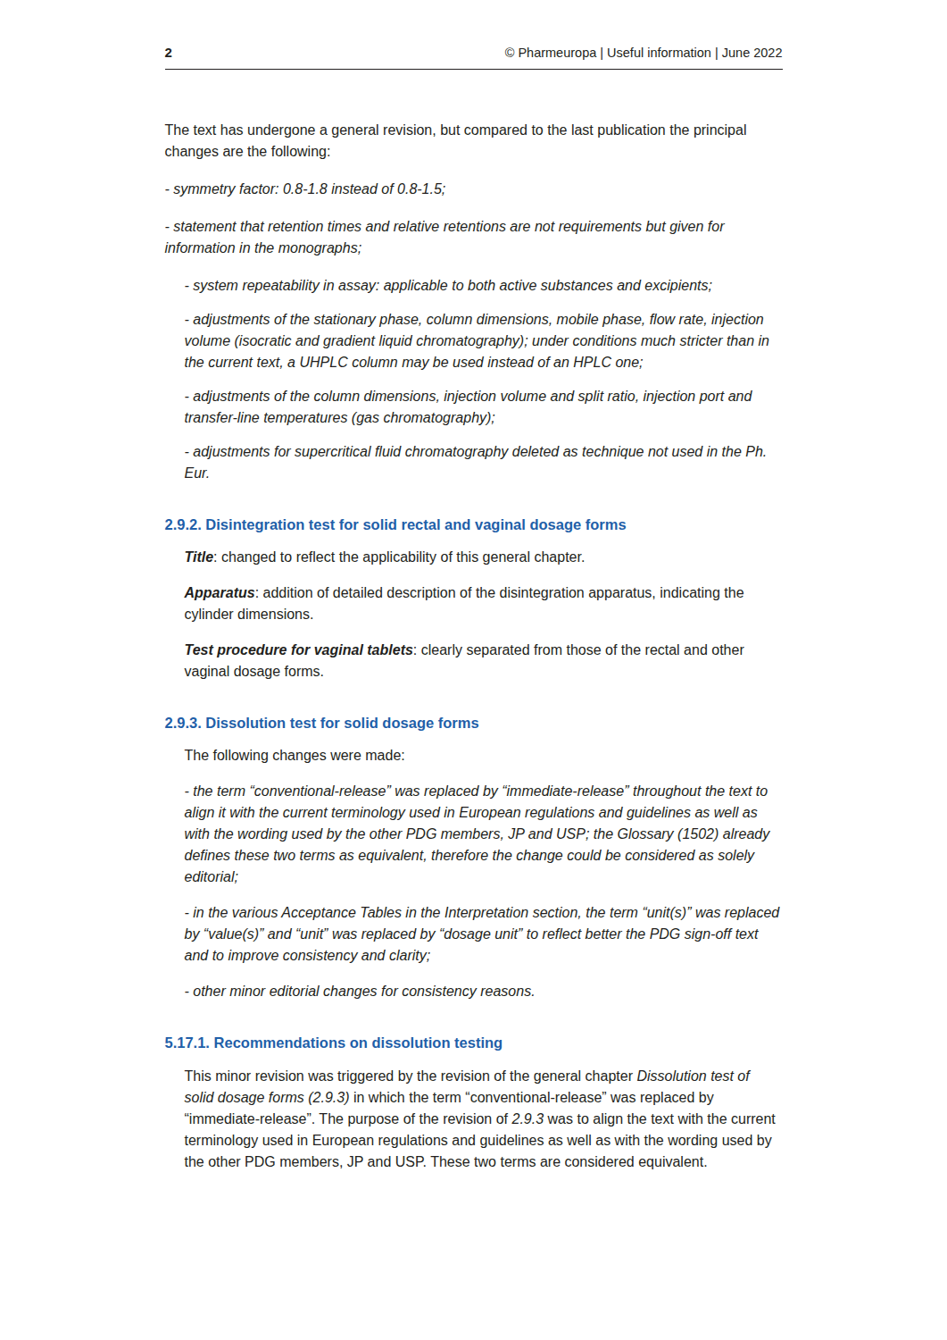2
© Pharmeuropa | Useful information | June 2022
The text has undergone a general revision, but compared to the last publication the principal changes are the following:
- symmetry factor: 0.8-1.8 instead of 0.8-1.5;
- statement that retention times and relative retentions are not requirements but given for information in the monographs;
- system repeatability in assay: applicable to both active substances and excipients;
- adjustments of the stationary phase, column dimensions, mobile phase, flow rate, injection volume (isocratic and gradient liquid chromatography); under conditions much stricter than in the current text, a UHPLC column may be used instead of an HPLC one;
- adjustments of the column dimensions, injection volume and split ratio, injection port and transfer-line temperatures (gas chromatography);
- adjustments for supercritical fluid chromatography deleted as technique not used in the Ph. Eur.
2.9.2. Disintegration test for solid rectal and vaginal dosage forms
Title: changed to reflect the applicability of this general chapter.
Apparatus: addition of detailed description of the disintegration apparatus, indicating the cylinder dimensions.
Test procedure for vaginal tablets: clearly separated from those of the rectal and other vaginal dosage forms.
2.9.3. Dissolution test for solid dosage forms
The following changes were made:
- the term “conventional-release” was replaced by “immediate-release” throughout the text to align it with the current terminology used in European regulations and guidelines as well as with the wording used by the other PDG members, JP and USP; the Glossary (1502) already defines these two terms as equivalent, therefore the change could be considered as solely editorial;
- in the various Acceptance Tables in the Interpretation section, the term “unit(s)” was replaced by “value(s)” and “unit” was replaced by “dosage unit” to reflect better the PDG sign-off text and to improve consistency and clarity;
- other minor editorial changes for consistency reasons.
5.17.1. Recommendations on dissolution testing
This minor revision was triggered by the revision of the general chapter Dissolution test of solid dosage forms (2.9.3) in which the term “conventional-release” was replaced by “immediate-release”. The purpose of the revision of 2.9.3 was to align the text with the current terminology used in European regulations and guidelines as well as with the wording used by the other PDG members, JP and USP. These two terms are considered equivalent.